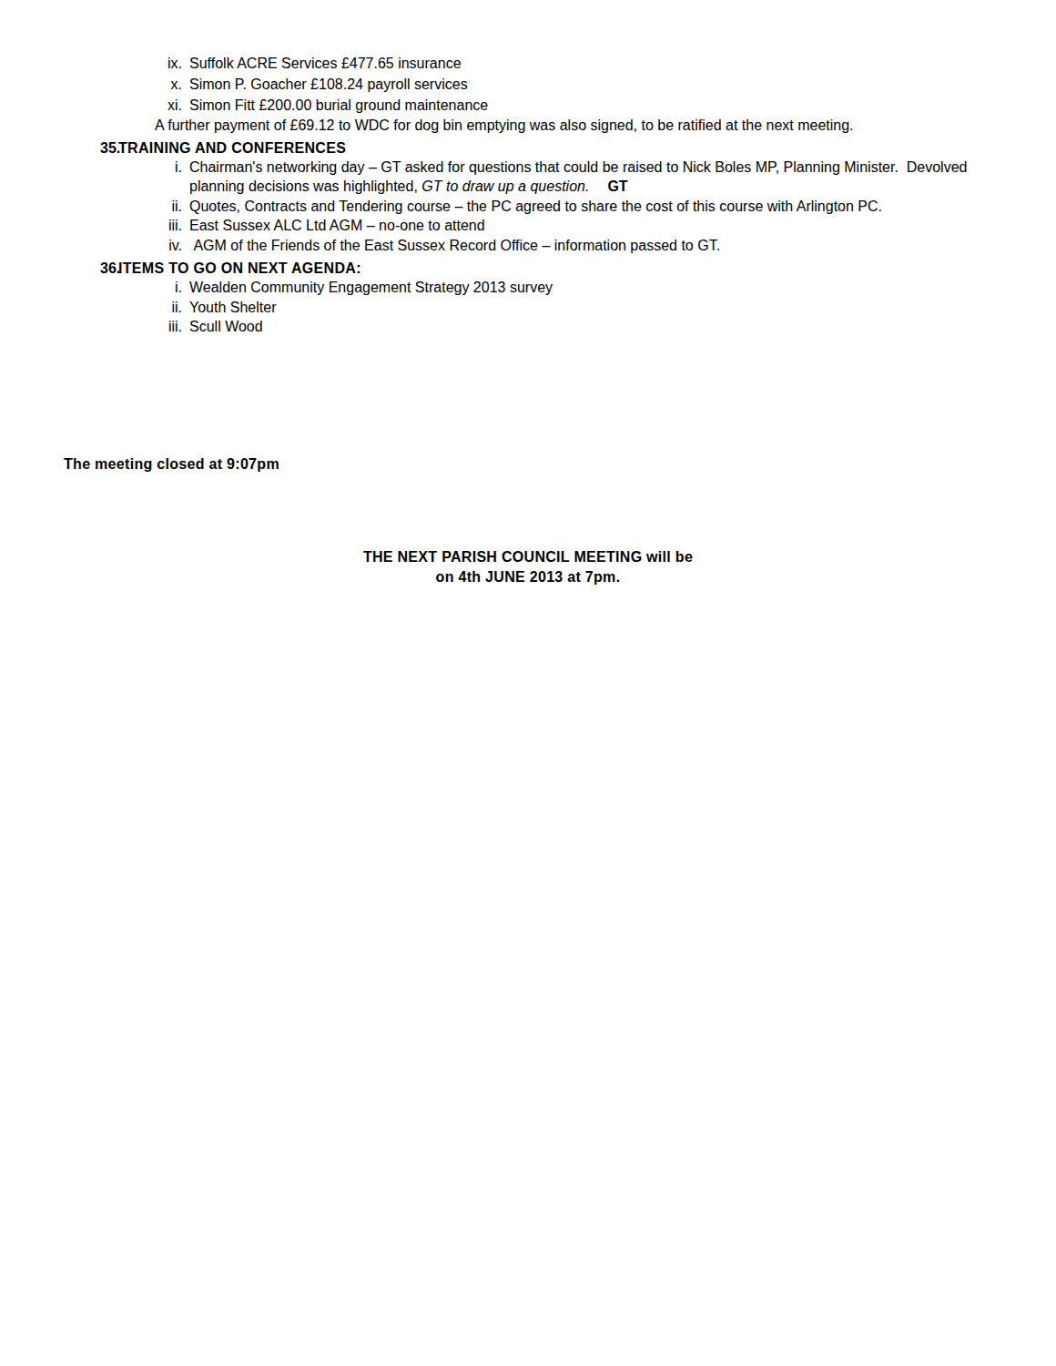ix. Suffolk ACRE Services £477.65 insurance
x. Simon P. Goacher £108.24 payroll services
xi. Simon Fitt £200.00 burial ground maintenance
A further payment of £69.12 to WDC for dog bin emptying was also signed, to be ratified at the next meeting.
35. TRAINING AND CONFERENCES
i. Chairman's networking day – GT asked for questions that could be raised to Nick Boles MP, Planning Minister. Devolved planning decisions was highlighted, GT to draw up a question. GT
ii. Quotes, Contracts and Tendering course – the PC agreed to share the cost of this course with Arlington PC.
iii. East Sussex ALC Ltd AGM – no-one to attend
iv. AGM of the Friends of the East Sussex Record Office – information passed to GT.
36. ITEMS TO GO ON NEXT AGENDA:
i. Wealden Community Engagement Strategy 2013 survey
ii. Youth Shelter
iii. Scull Wood
The meeting closed at 9:07pm
THE NEXT PARISH COUNCIL MEETING will be
on 4th JUNE 2013 at 7pm.